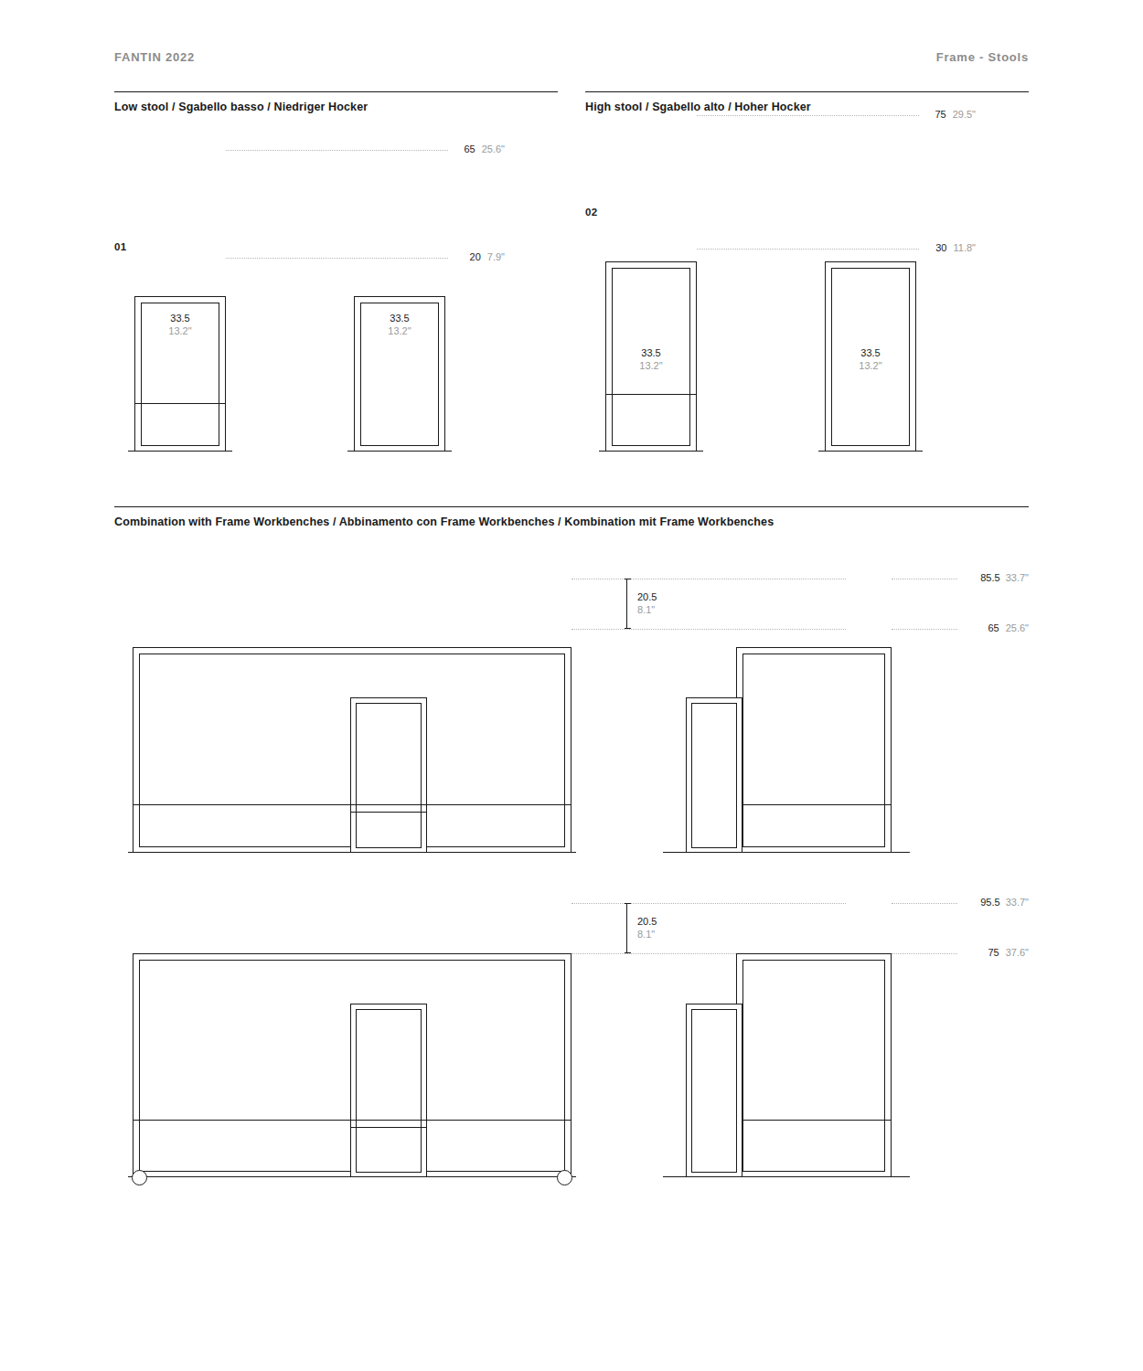FANTIN 2022
Frame - Stools
Low stool / Sgabello basso / Niedriger Hocker
01
33.513.2"
33.513.2"
6525.6"
207.9"
High stool / Sgabello alto / Hoher Hocker
02
33.513.2"
33.513.2"
7529.5"
3011.8"
Combination with Frame Workbenches / Abbinamento con Frame Workbenches / Kombination mit Frame Workbenches
20.58.1"
85.5 33.7"
6525.6"
20.58.1"
95.5 33.7"
7537.6"